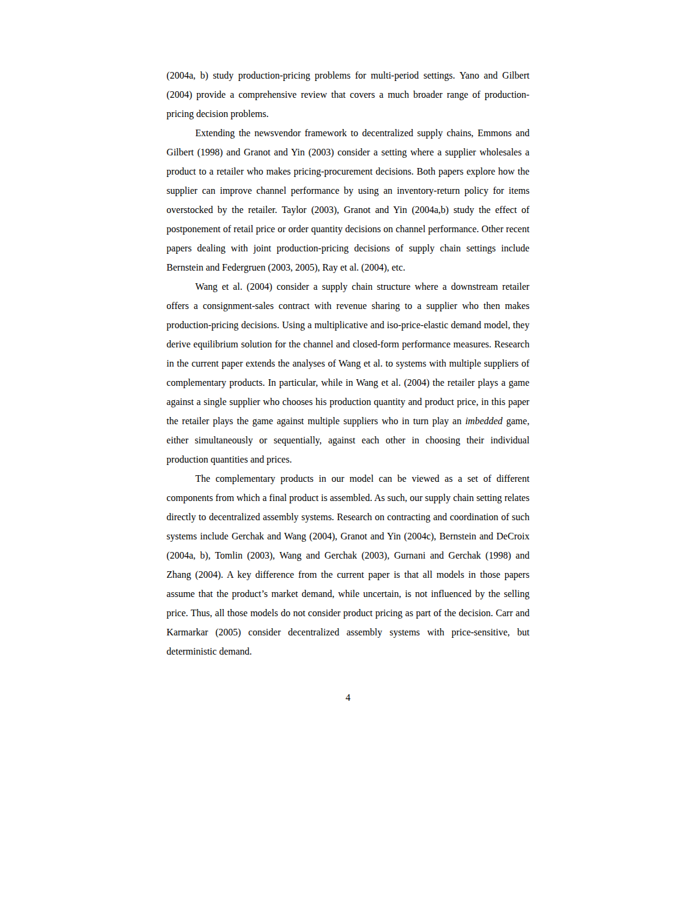(2004a, b) study production-pricing problems for multi-period settings. Yano and Gilbert (2004) provide a comprehensive review that covers a much broader range of production-pricing decision problems.
Extending the newsvendor framework to decentralized supply chains, Emmons and Gilbert (1998) and Granot and Yin (2003) consider a setting where a supplier wholesales a product to a retailer who makes pricing-procurement decisions. Both papers explore how the supplier can improve channel performance by using an inventory-return policy for items overstocked by the retailer. Taylor (2003), Granot and Yin (2004a,b) study the effect of postponement of retail price or order quantity decisions on channel performance. Other recent papers dealing with joint production-pricing decisions of supply chain settings include Bernstein and Federgruen (2003, 2005), Ray et al. (2004), etc.
Wang et al. (2004) consider a supply chain structure where a downstream retailer offers a consignment-sales contract with revenue sharing to a supplier who then makes production-pricing decisions. Using a multiplicative and iso-price-elastic demand model, they derive equilibrium solution for the channel and closed-form performance measures. Research in the current paper extends the analyses of Wang et al. to systems with multiple suppliers of complementary products. In particular, while in Wang et al. (2004) the retailer plays a game against a single supplier who chooses his production quantity and product price, in this paper the retailer plays the game against multiple suppliers who in turn play an imbedded game, either simultaneously or sequentially, against each other in choosing their individual production quantities and prices.
The complementary products in our model can be viewed as a set of different components from which a final product is assembled. As such, our supply chain setting relates directly to decentralized assembly systems. Research on contracting and coordination of such systems include Gerchak and Wang (2004), Granot and Yin (2004c), Bernstein and DeCroix (2004a, b), Tomlin (2003), Wang and Gerchak (2003), Gurnani and Gerchak (1998) and Zhang (2004). A key difference from the current paper is that all models in those papers assume that the product’s market demand, while uncertain, is not influenced by the selling price. Thus, all those models do not consider product pricing as part of the decision. Carr and Karmarkar (2005) consider decentralized assembly systems with price-sensitive, but deterministic demand.
4